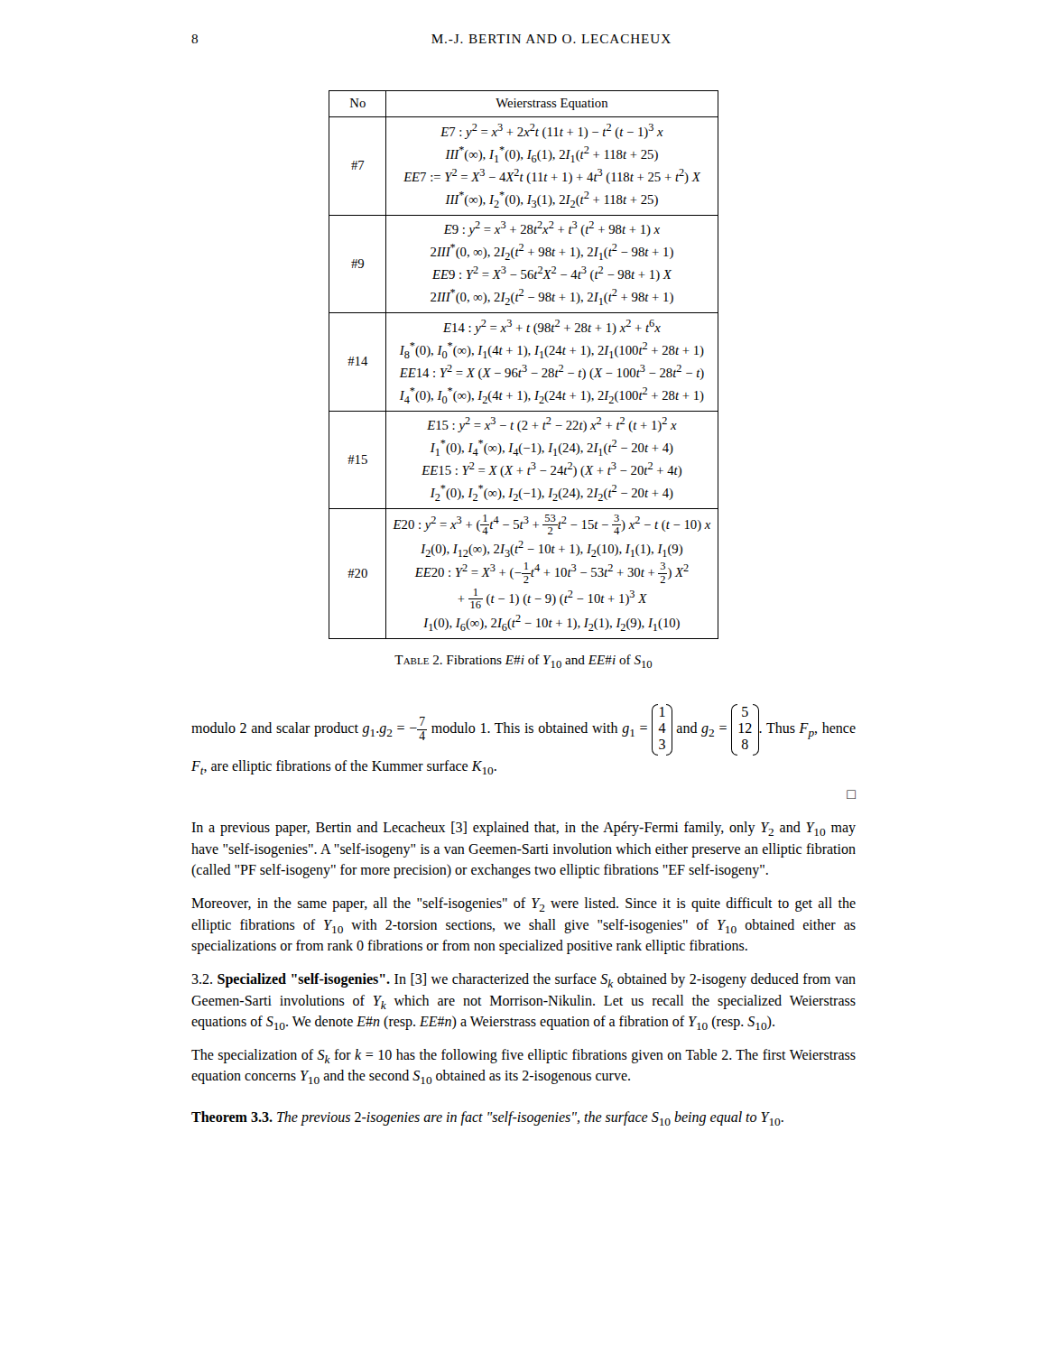8 M.-J. BERTIN AND O. LECACHEUX
| No | Weierstrass Equation |
| --- | --- |
| #7 | E 7 : y 2 = x 3 + 2 x 2 t (11 t + 1) − t 2 ( t − 1) 3 x III * (∞), I 1 * (0), I 6 (1), 2 I 1 ( t 2 + 118 t + 25) EE 7 := Y 2 = X 3 − 4 X 2 t (11 t + 1) + 4 t 3 (118 t + 25 + t 2 ) X III * (∞), I 2 * (0), I 3 (1), 2 I 2 ( t 2 + 118 t + 25) |
| #9 | E 9 : y 2 = x 3 + 28 t 2 x 2 + t 3 ( t 2 + 98 t + 1) x 2 III * (0, ∞), 2 I 2 ( t 2 + 98 t + 1), 2 I 1 ( t 2 − 98 t + 1) EE 9 : Y 2 = X 3 − 56 t 2 X 2 − 4 t 3 ( t 2 − 98 t + 1) X 2 III * (0, ∞), 2 I 2 ( t 2 − 98 t + 1), 2 I 1 ( t 2 + 98 t + 1) |
| #14 | E 14 : y 2 = x 3 + t (98 t 2 + 28 t + 1) x 2 + t 6 x I 8 * (0), I 0 * (∞), I 1 (4 t + 1), I 1 (24 t + 1), 2 I 1 (100 t 2 + 28 t + 1) EE 14 : Y 2 = X ( X − 96 t 3 − 28 t 2 − t ) ( X − 100 t 3 − 28 t 2 − t ) I 4 * (0), I 0 * (∞), I 2 (4 t + 1), I 2 (24 t + 1), 2 I 2 (100 t 2 + 28 t + 1) |
| #15 | E 15 : y 2 = x 3 − t (2 + t 2 − 22 t ) x 2 + t 2 ( t + 1) 2 x I 1 * (0), I 4 * (∞), I 4 (−1), I 1 (24), 2 I 1 ( t 2 − 20 t + 4) EE 15 : Y 2 = X ( X + t 3 − 24 t 2 ) ( X + t 3 − 20 t 2 + 4 t ) I 2 * (0), I 2 * (∞), I 2 (−1), I 2 (24), 2 I 2 ( t 2 − 20 t + 4) |
| #20 | E 20 : y 2 = x 3 + ( 1 4 t 4 − 5 t 3 + 53 2 t 2 − 15 t − 3 4 ) x 2 − t ( t − 10) x I 2 (0), I 12 (∞), 2 I 3 ( t 2 − 10 t + 1), I 2 (10), I 1 (1), I 1 (9) EE 20 : Y 2 = X 3 + (− 1 2 t 4 + 10 t 3 − 53 t 2 + 30 t + 3 2 ) X 2 + 1 16 ( t − 1) ( t − 9) ( t 2 − 10 t + 1) 3 X I 1 (0), I 6 (∞), 2 I 6 ( t 2 − 10 t + 1), I 2 (1), I 2 (9), I 1 (10) |
Table 2. Fibrations E#i of Y10 and EE#i of S10
modulo 2 and scalar product g1.g2 = −74 modulo 1. This is obtained with g1 = 1
4
3 and g2 = 5
12
8. Thus Fp, hence Ft, are elliptic fibrations of the Kummer surface K10.
□
In a previous paper, Bertin and Lecacheux [3] explained that, in the Apéry-Fermi family, only Y2 and Y10 may have "self-isogenies". A "self-isogeny" is a van Geemen-Sarti involution which either preserve an elliptic fibration (called "PF self-isogeny" for more precision) or exchanges two elliptic fibrations "EF self-isogeny".
Moreover, in the same paper, all the "self-isogenies" of Y2 were listed. Since it is quite difficult to get all the elliptic fibrations of Y10 with 2-torsion sections, we shall give "self-isogenies" of Y10 obtained either as specializations or from rank 0 fibrations or from non specialized positive rank elliptic fibrations.
3.2. Specialized "self-isogenies". In [3] we characterized the surface Sk obtained by 2-isogeny deduced from van Geemen-Sarti involutions of Yk which are not Morrison-Nikulin. Let us recall the specialized Weierstrass equations of S10. We denote E#n (resp. EE#n) a Weierstrass equation of a fibration of Y10 (resp. S10).
The specialization of Sk for k = 10 has the following five elliptic fibrations given on Table 2. The first Weierstrass equation concerns Y10 and the second S10 obtained as its 2-isogenous curve.
Theorem 3.3. The previous 2-isogenies are in fact "self-isogenies", the surface S10 being equal to Y10.